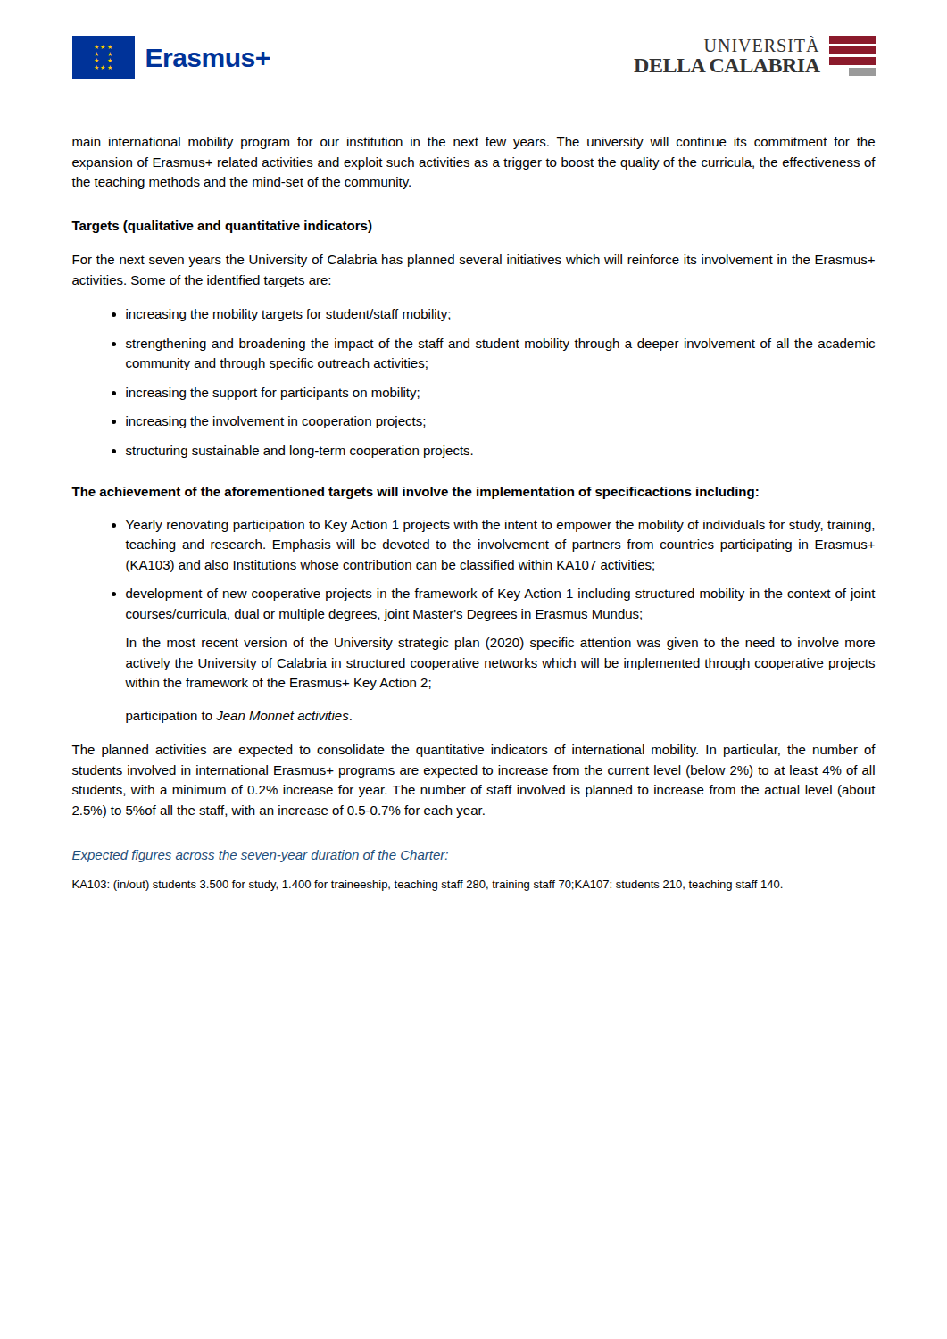Erasmus+
UNIVERSITÀ
DELLA CALABRIA
main international mobility program for our institution in the next few years. The university will continue its commitment for the expansion of Erasmus+ related activities and exploit such activities as a trigger to boost the quality of the curricula, the effectiveness of the teaching methods and the mind-set of the community.
Targets (qualitative and quantitative indicators)
For the next seven years the University of Calabria has planned several initiatives which will reinforce its involvement in the Erasmus+ activities. Some of the identified targets are:
increasing the mobility targets for student/staff mobility;
strengthening and broadening the impact of the staff and student mobility through a deeper involvement of all the academic community and through specific outreach activities;
increasing the support for participants on mobility;
increasing the involvement in cooperation projects;
structuring sustainable and long-term cooperation projects.
The achievement of the aforementioned targets will involve the implementation of specificactions including:
Yearly renovating participation to Key Action 1 projects with the intent to empower the mobility of individuals for study, training, teaching and research. Emphasis will be devoted to the involvement of partners from countries participating in Erasmus+ (KA103) and also Institutions whose contribution can be classified within KA107 activities;
development of new cooperative projects in the framework of Key Action 1 including structured mobility in the context of joint courses/curricula, dual or multiple degrees, joint Master's Degrees in Erasmus Mundus;
In the most recent version of the University strategic plan (2020) specific attention was given to the need to involve more actively the University of Calabria in structured cooperative networks which will be implemented through cooperative projects within the framework of the Erasmus+ Key Action 2;
participation to Jean Monnet activities.
The planned activities are expected to consolidate the quantitative indicators of international mobility. In particular, the number of students involved in international Erasmus+ programs are expected to increase from the current level (below 2%) to at least 4% of all students, with a minimum of 0.2% increase for year. The number of staff involved is planned to increase from the actual level (about 2.5%) to 5%of all the staff, with an increase of 0.5-0.7% for each year.
Expected figures across the seven-year duration of the Charter:
KA103: (in/out) students 3.500 for study, 1.400 for traineeship, teaching staff 280, training staff 70;KA107: students 210, teaching staff 140.